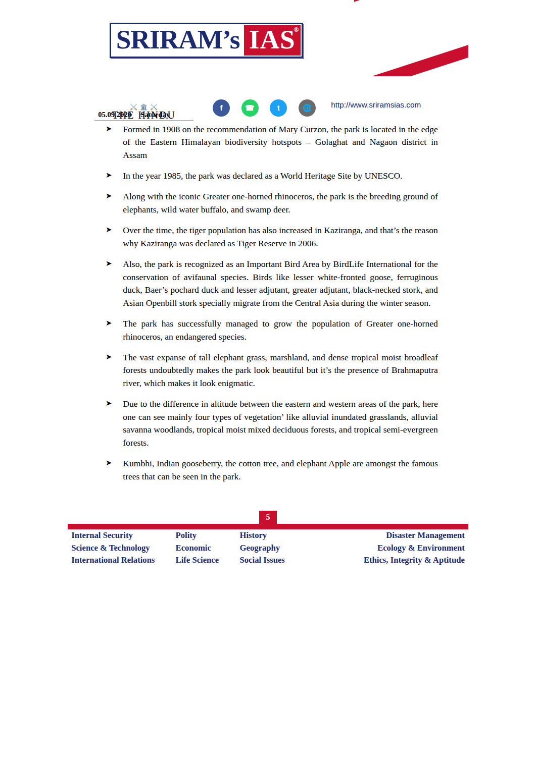SRIRAM’s
IAS®
⚔️ 🏛️ ⚔️
THE HINDU
f ☎ t 🌐 http://www.sriramsias.com
05.09.2020 Saturday
Formed in 1908 on the recommendation of Mary Curzon, the park is located in the edge of the Eastern Himalayan biodiversity hotspots – Golaghat and Nagaon district in Assam
In the year 1985, the park was declared as a World Heritage Site by UNESCO.
Along with the iconic Greater one-horned rhinoceros, the park is the breeding ground of elephants, wild water buffalo, and swamp deer.
Over the time, the tiger population has also increased in Kaziranga, and that’s the reason why Kaziranga was declared as Tiger Reserve in 2006.
Also, the park is recognized as an Important Bird Area by BirdLife International for the conservation of avifaunal species. Birds like lesser white-fronted goose, ferruginous duck, Baer’s pochard duck and lesser adjutant, greater adjutant, black-necked stork, and Asian Openbill stork specially migrate from the Central Asia during the winter season.
The park has successfully managed to grow the population of Greater one-horned rhinoceros, an endangered species.
The vast expanse of tall elephant grass, marshland, and dense tropical moist broadleaf forests undoubtedly makes the park look beautiful but it’s the presence of Brahmaputra river, which makes it look enigmatic.
Due to the difference in altitude between the eastern and western areas of the park, here one can see mainly four types of vegetation’ like alluvial inundated grasslands, alluvial savanna woodlands, tropical moist mixed deciduous forests, and tropical semi-evergreen forests.
Kumbhi, Indian gooseberry, the cotton tree, and elephant Apple are amongst the famous trees that can be seen in the park.
5
| Internal Security | Polity | History | Disaster Management |
| Science & Technology | Economic | Geography | Ecology & Environment |
| International Relations | Life Science | Social Issues | Ethics, Integrity & Aptitude |